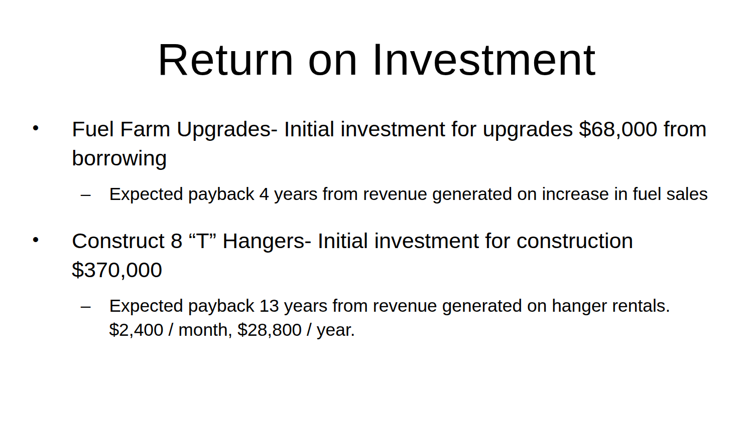Return on Investment
Fuel Farm Upgrades- Initial investment for upgrades $68,000 from borrowing
Expected payback 4 years from revenue generated on increase in fuel sales
Construct 8 “T” Hangers- Initial investment for construction $370,000
Expected payback 13 years from revenue generated on hanger rentals. $2,400 / month, $28,800 / year.